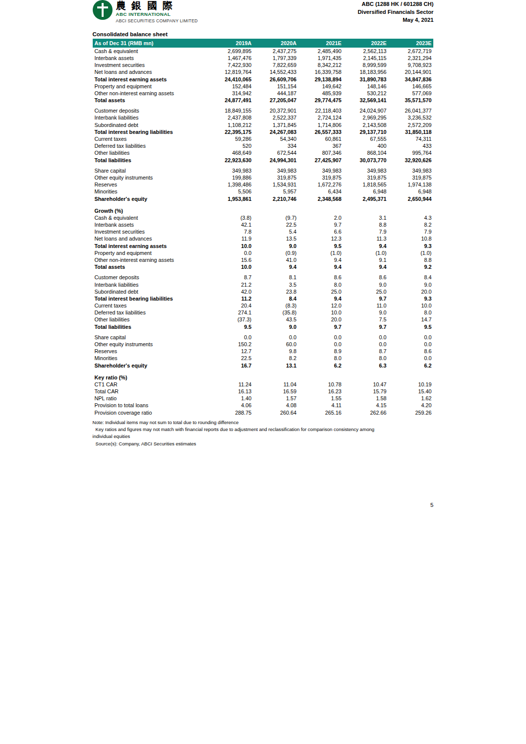農 銀 國 際
ABC INTERNATIONAL
ABCI SECURITIES COMPANY LIMITED
ABC (1288 HK / 601288 CH)
Diversified Financials Sector
May 4, 2021
Consolidated balance sheet
| As of Dec 31 (RMB mn) | 2019A | 2020A | 2021E | 2022E | 2023E |
| --- | --- | --- | --- | --- | --- |
| Cash & equivalent | 2,699,895 | 2,437,275 | 2,485,490 | 2,562,113 | 2,672,719 |
| Interbank assets | 1,467,476 | 1,797,339 | 1,971,435 | 2,145,115 | 2,321,294 |
| Investment securities | 7,422,930 | 7,822,659 | 8,342,212 | 8,999,599 | 9,708,923 |
| Net loans and advances | 12,819,764 | 14,552,433 | 16,339,758 | 18,183,956 | 20,144,901 |
| Total interest earning assets | 24,410,065 | 26,609,706 | 29,138,894 | 31,890,783 | 34,847,836 |
| Property and equipment | 152,484 | 151,154 | 149,642 | 148,146 | 146,665 |
| Other non-interest earning assets | 314,942 | 444,187 | 485,939 | 530,212 | 577,069 |
| Total assets | 24,877,491 | 27,205,047 | 29,774,475 | 32,569,141 | 35,571,570 |
| Customer deposits | 18,849,155 | 20,372,901 | 22,118,403 | 24,024,907 | 26,041,377 |
| Interbank liabilities | 2,437,808 | 2,522,337 | 2,724,124 | 2,969,295 | 3,236,532 |
| Subordinated debt | 1,108,212 | 1,371,845 | 1,714,806 | 2,143,508 | 2,572,209 |
| Total interest bearing liabilities | 22,395,175 | 24,267,083 | 26,557,333 | 29,137,710 | 31,850,118 |
| Current taxes | 59,286 | 54,340 | 60,861 | 67,555 | 74,311 |
| Deferred tax liabilities | 520 | 334 | 367 | 400 | 433 |
| Other liabilities | 468,649 | 672,544 | 807,346 | 868,104 | 995,764 |
| Total liabilities | 22,923,630 | 24,994,301 | 27,425,907 | 30,073,770 | 32,920,626 |
| Share capital | 349,983 | 349,983 | 349,983 | 349,983 | 349,983 |
| Other equity instruments | 199,886 | 319,875 | 319,875 | 319,875 | 319,875 |
| Reserves | 1,398,486 | 1,534,931 | 1,672,276 | 1,818,565 | 1,974,138 |
| Minorities | 5,506 | 5,957 | 6,434 | 6,948 | 6,948 |
| Shareholder's equity | 1,953,861 | 2,210,746 | 2,348,568 | 2,495,371 | 2,650,944 |
| Growth (%) | | | | | |
| Cash & equivalent | (3.8) | (9.7) | 2.0 | 3.1 | 4.3 |
| Interbank assets | 42.1 | 22.5 | 9.7 | 8.8 | 8.2 |
| Investment securities | 7.8 | 5.4 | 6.6 | 7.9 | 7.9 |
| Net loans and advances | 11.9 | 13.5 | 12.3 | 11.3 | 10.8 |
| Total interest earning assets | 10.0 | 9.0 | 9.5 | 9.4 | 9.3 |
| Property and equipment | 0.0 | (0.9) | (1.0) | (1.0) | (1.0) |
| Other non-interest earning assets | 15.6 | 41.0 | 9.4 | 9.1 | 8.8 |
| Total assets | 10.0 | 9.4 | 9.4 | 9.4 | 9.2 |
| Customer deposits | 8.7 | 8.1 | 8.6 | 8.6 | 8.4 |
| Interbank liabilities | 21.2 | 3.5 | 8.0 | 9.0 | 9.0 |
| Subordinated debt | 42.0 | 23.8 | 25.0 | 25.0 | 20.0 |
| Total interest bearing liabilities | 11.2 | 8.4 | 9.4 | 9.7 | 9.3 |
| Current taxes | 20.4 | (8.3) | 12.0 | 11.0 | 10.0 |
| Deferred tax liabilities | 274.1 | (35.8) | 10.0 | 9.0 | 8.0 |
| Other liabilities | (37.3) | 43.5 | 20.0 | 7.5 | 14.7 |
| Total liabilities | 9.5 | 9.0 | 9.7 | 9.7 | 9.5 |
| Share capital | 0.0 | 0.0 | 0.0 | 0.0 | 0.0 |
| Other equity instruments | 150.2 | 60.0 | 0.0 | 0.0 | 0.0 |
| Reserves | 12.7 | 9.8 | 8.9 | 8.7 | 8.6 |
| Minorities | 22.5 | 8.2 | 8.0 | 8.0 | 0.0 |
| Shareholder's equity | 16.7 | 13.1 | 6.2 | 6.3 | 6.2 |
| Key ratio (%) | | | | | |
| CT1 CAR | 11.24 | 11.04 | 10.78 | 10.47 | 10.19 |
| Total CAR | 16.13 | 16.59 | 16.23 | 15.79 | 15.40 |
| NPL ratio | 1.40 | 1.57 | 1.55 | 1.58 | 1.62 |
| Provision to total loans | 4.06 | 4.08 | 4.11 | 4.15 | 4.20 |
| Provision coverage ratio | 288.75 | 260.64 | 265.16 | 262.66 | 259.26 |
Note: Individual items may not sum to total due to rounding difference
Key ratios and figures may not match with financial reports due to adjustment and reclassification for comparison consistency among
individual equities
Source(s): Company, ABCI Securities estimates
5